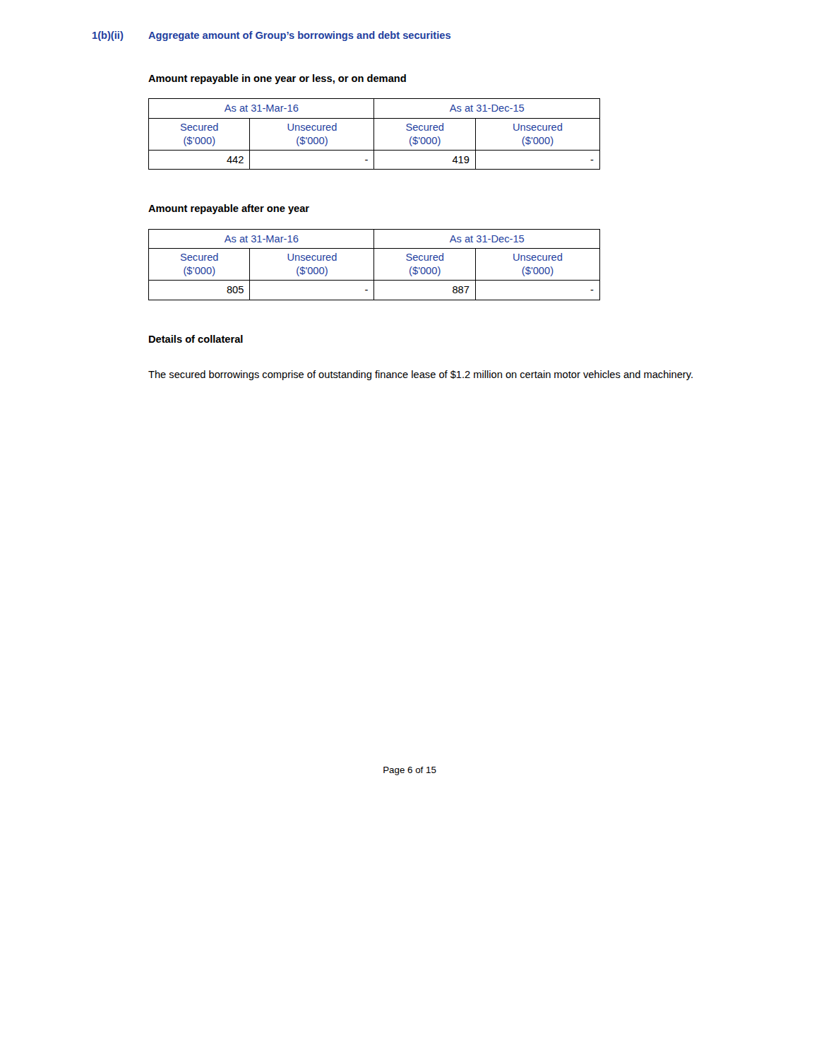1(b)(ii) Aggregate amount of Group’s borrowings and debt securities
Amount repayable in one year or less, or on demand
| As at 31-Mar-16 | As at 31-Dec-15 |
| --- | --- |
| Secured ($’000) | Unsecured ($'000) | Secured ($'000) | Unsecured ($'000) |
| 442 | - | 419 | - |
Amount repayable after one year
| As at 31-Mar-16 | As at 31-Dec-15 |
| --- | --- |
| Secured ($’000) | Unsecured ($'000) | Secured ($'000) | Unsecured ($'000) |
| 805 | - | 887 | - |
Details of collateral
The secured borrowings comprise of outstanding finance lease of $1.2 million on certain motor vehicles and machinery.
Page 6 of 15